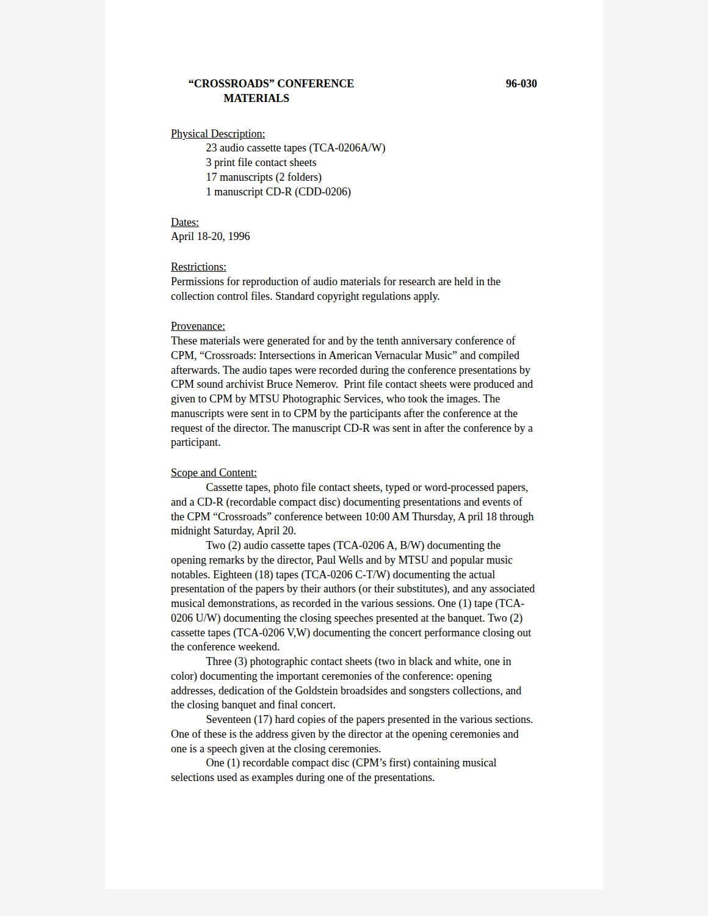“Crossroads” Conference Materials
96-030
Physical Description:
23 audio cassette tapes (TCA-0206A/W)
3 print file contact sheets
17 manuscripts (2 folders)
1 manuscript CD-R (CDD-0206)
Dates:
April 18-20, 1996
Restrictions:
Permissions for reproduction of audio materials for research are held in the collection control files. Standard copyright regulations apply.
Provenance:
These materials were generated for and by the tenth anniversary conference of CPM, “Crossroads: Intersections in American Vernacular Music” and compiled afterwards. The audio tapes were recorded during the conference presentations by CPM sound archivist Bruce Nemerov. Print file contact sheets were produced and given to CPM by MTSU Photographic Services, who took the images. The manuscripts were sent in to CPM by the participants after the conference at the request of the director. The manuscript CD-R was sent in after the conference by a participant.
Scope and Content:
Cassette tapes, photo file contact sheets, typed or word-processed papers, and a CD-R (recordable compact disc) documenting presentations and events of the CPM “Crossroads” conference between 10:00 AM Thursday, A pril 18 through midnight Saturday, April 20.
Two (2) audio cassette tapes (TCA-0206 A, B/W) documenting the opening remarks by the director, Paul Wells and by MTSU and popular music notables. Eighteen (18) tapes (TCA-0206 C-T/W) documenting the actual presentation of the papers by their authors (or their substitutes), and any associated musical demonstrations, as recorded in the various sessions. One (1) tape (TCA-0206 U/W) documenting the closing speeches presented at the banquet. Two (2) cassette tapes (TCA-0206 V,W) documenting the concert performance closing out the conference weekend.
Three (3) photographic contact sheets (two in black and white, one in color) documenting the important ceremonies of the conference: opening addresses, dedication of the Goldstein broadsides and songsters collections, and the closing banquet and final concert.
Seventeen (17) hard copies of the papers presented in the various sections. One of these is the address given by the director at the opening ceremonies and one is a speech given at the closing ceremonies.
One (1) recordable compact disc (CPM’s first) containing musical selections used as examples during one of the presentations.